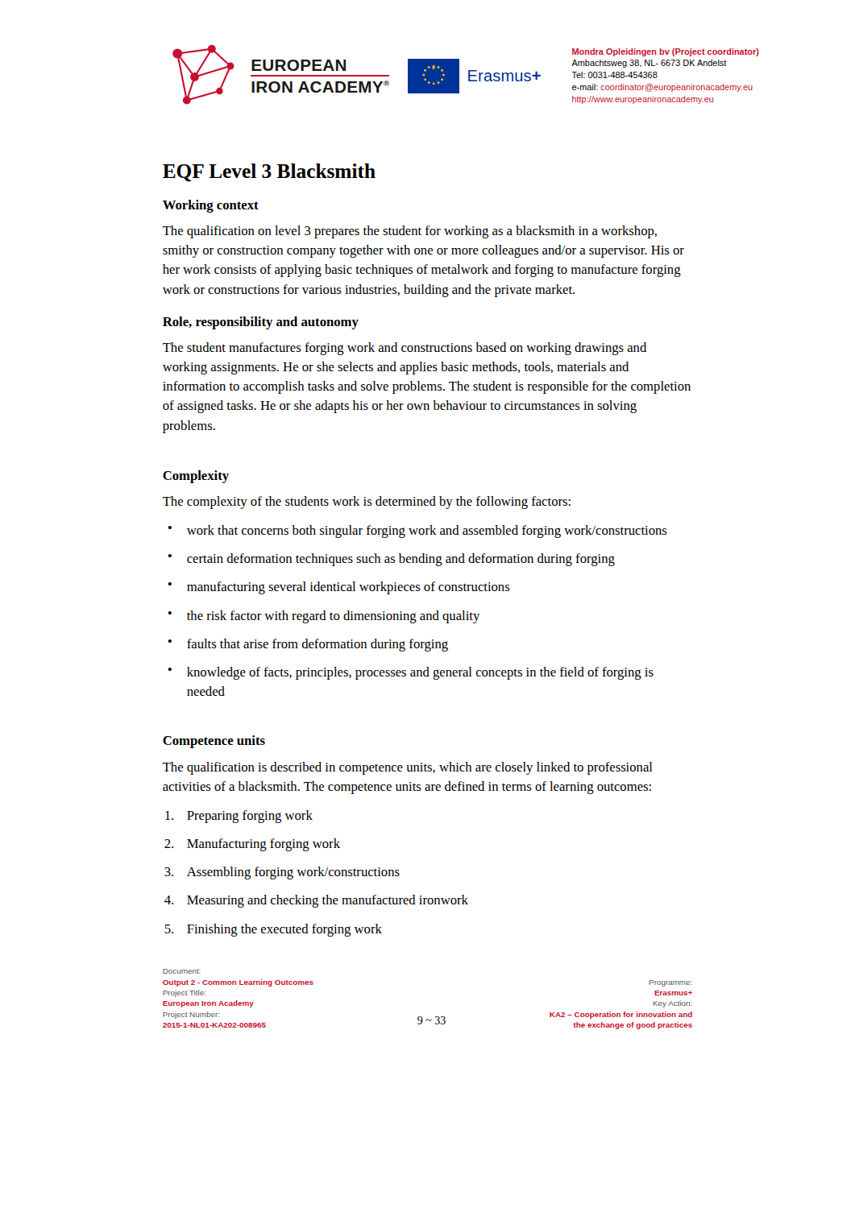EUROPEAN
IRON ACADEMY®
Erasmus+
Mondra Opleidingen bv (Project coordinator)
Ambachtsweg 38, NL- 6673 DK Andelst
Tel: 0031-488-454368
e-mail: coordinator@europeanironacademy.eu
http://www.europeanironacademy.eu
EQF Level 3 Blacksmith
Working context
The qualification on level 3 prepares the student for working as a blacksmith in a workshop, smithy or construction company together with one or more colleagues and/or a supervisor. His or her work consists of applying basic techniques of metalwork and forging to manufacture forging work or constructions for various industries, building and the private market.
Role, responsibility and autonomy
The student manufactures forging work and constructions based on working drawings and working assignments. He or she selects and applies basic methods, tools, materials and information to accomplish tasks and solve problems. The student is responsible for the completion of assigned tasks. He or she adapts his or her own behaviour to circumstances in solving problems.
Complexity
The complexity of the students work is determined by the following factors:
work that concerns both singular forging work and assembled forging work/constructions
certain deformation techniques such as bending and deformation during forging
manufacturing several identical workpieces of constructions
the risk factor with regard to dimensioning and quality
faults that arise from deformation during forging
knowledge of facts, principles, processes and general concepts in the field of forging is needed
Competence units
The qualification is described in competence units, which are closely linked to professional activities of a blacksmith. The competence units are defined in terms of learning outcomes:
Preparing forging work
Manufacturing forging work
Assembling forging work/constructions
Measuring and checking the manufactured ironwork
Finishing the executed forging work
Document:
Output 2 - Common Learning Outcomes
Project Title:
European Iron Academy
Project Number:
2015-1-NL01-KA202-008965
9 ~ 33
Programme:
Erasmus+
Key Action:
KA2 – Cooperation for innovation and
the exchange of good practices